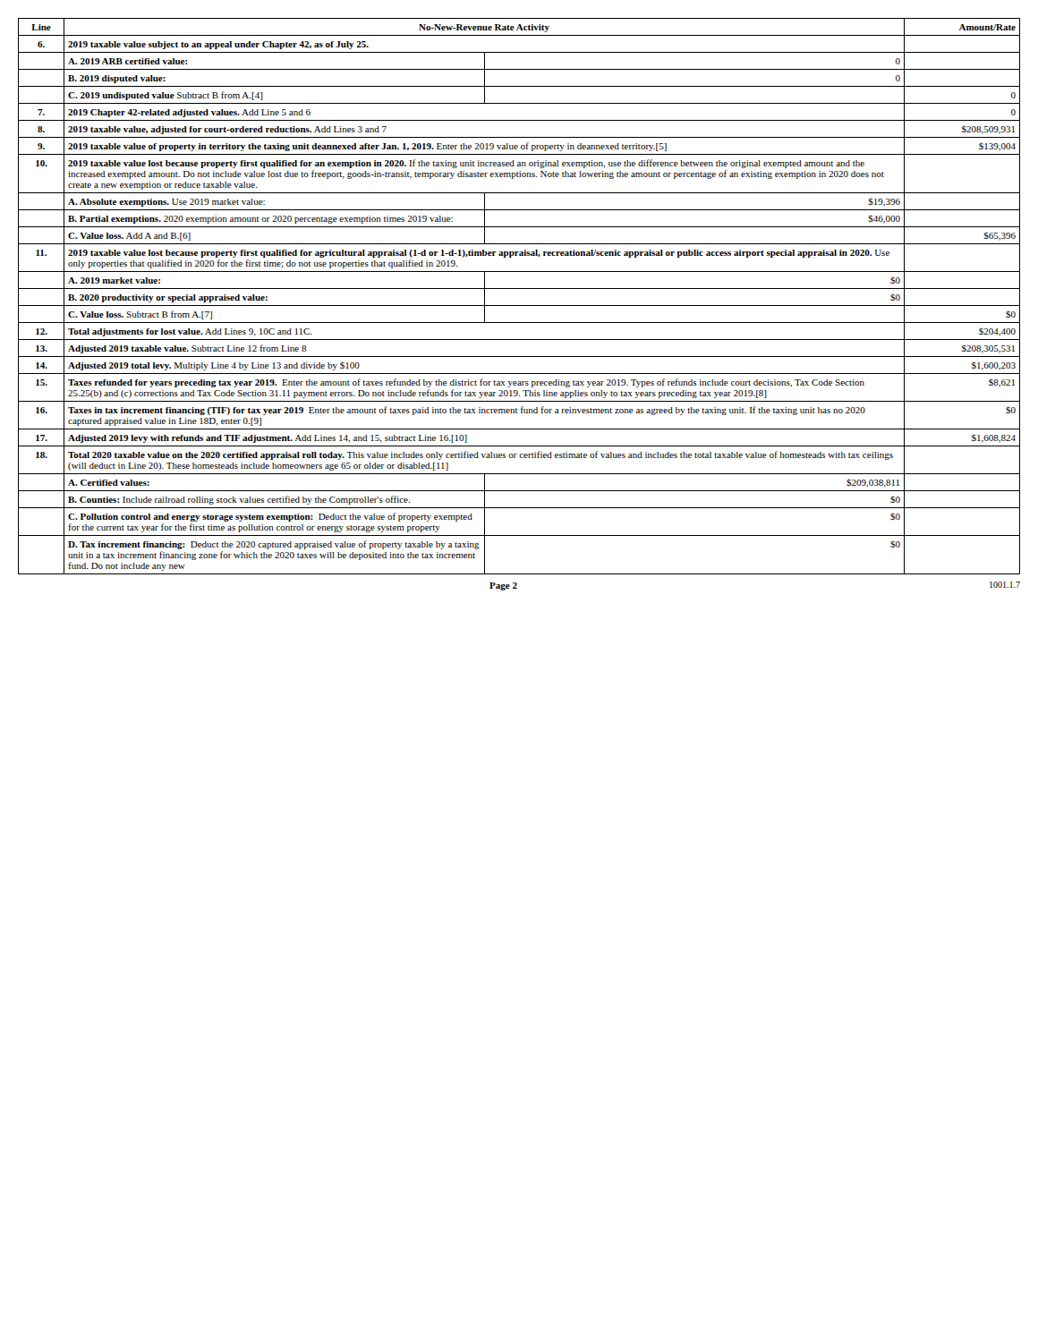| Line | No-New-Revenue Rate Activity | Amount/Rate |
| --- | --- | --- |
| 6. | 2019 taxable value subject to an appeal under Chapter 42, as of July 25. | |
| | A. 2019 ARB certified value: | 0 | |
| | B. 2019 disputed value: | 0 | |
| | C. 2019 undisputed value Subtract B from A.[4] | | 0 |
| 7. | 2019 Chapter 42-related adjusted values. Add Line 5 and 6 | 0 |
| 8. | 2019 taxable value, adjusted for court-ordered reductions. Add Lines 3 and 7 | $208,509,931 |
| 9. | 2019 taxable value of property in territory the taxing unit deannexed after Jan. 1, 2019. Enter the 2019 value of property in deannexed territory.[5] | $139,004 |
| 10. | 2019 taxable value lost because property first qualified for an exemption in 2020. If the taxing unit increased an original exemption, use the difference between the original exempted amount and the increased exempted amount. Do not include value lost due to freeport, goods-in-transit, temporary disaster exemptions. Note that lowering the amount or percentage of an existing exemption in 2020 does not create a new exemption or reduce taxable value. | |
| | A. Absolute exemptions. Use 2019 market value: | $19,396 | |
| | B. Partial exemptions. 2020 exemption amount or 2020 percentage exemption times 2019 value: | $46,000 | |
| | C. Value loss. Add A and B.[6] | | $65,396 |
| 11. | 2019 taxable value lost because property first qualified for agricultural appraisal (1-d or 1-d-1),timber appraisal, recreational/scenic appraisal or public access airport special appraisal in 2020. Use only properties that qualified in 2020 for the first time; do not use properties that qualified in 2019. | |
| | A. 2019 market value: | $0 | |
| | B. 2020 productivity or special appraised value: | $0 | |
| | C. Value loss. Subtract B from A.[7] | | $0 |
| 12. | Total adjustments for lost value. Add Lines 9, 10C and 11C. | $204,400 |
| 13. | Adjusted 2019 taxable value. Subtract Line 12 from Line 8 | $208,305,531 |
| 14. | Adjusted 2019 total levy. Multiply Line 4 by Line 13 and divide by $100 | $1,600,203 |
| 15. | Taxes refunded for years preceding tax year 2019. Enter the amount of taxes refunded by the district for tax years preceding tax year 2019. Types of refunds include court decisions, Tax Code Section 25.25(b) and (c) corrections and Tax Code Section 31.11 payment errors. Do not include refunds for tax year 2019. This line applies only to tax years preceding tax year 2019.[8] | $8,621 |
| 16. | Taxes in tax increment financing (TIF) for tax year 2019 Enter the amount of taxes paid into the tax increment fund for a reinvestment zone as agreed by the taxing unit. If the taxing unit has no 2020 captured appraised value in Line 18D, enter 0.[9] | $0 |
| 17. | Adjusted 2019 levy with refunds and TIF adjustment. Add Lines 14, and 15, subtract Line 16.[10] | $1,608,824 |
| 18. | Total 2020 taxable value on the 2020 certified appraisal roll today. This value includes only certified values or certified estimate of values and includes the total taxable value of homesteads with tax ceilings (will deduct in Line 20). These homesteads include homeowners age 65 or older or disabled.[11] | |
| | A. Certified values: | $209,038,811 | |
| | B. Counties: Include railroad rolling stock values certified by the Comptroller's office. | $0 | |
| | C. Pollution control and energy storage system exemption: Deduct the value of property exempted for the current tax year for the first time as pollution control or energy storage system property | $0 | |
| | D. Tax increment financing: Deduct the 2020 captured appraised value of property taxable by a taxing unit in a tax increment financing zone for which the 2020 taxes will be deposited into the tax increment fund. Do not include any new | $0 | |
Page 2 1001.1.7